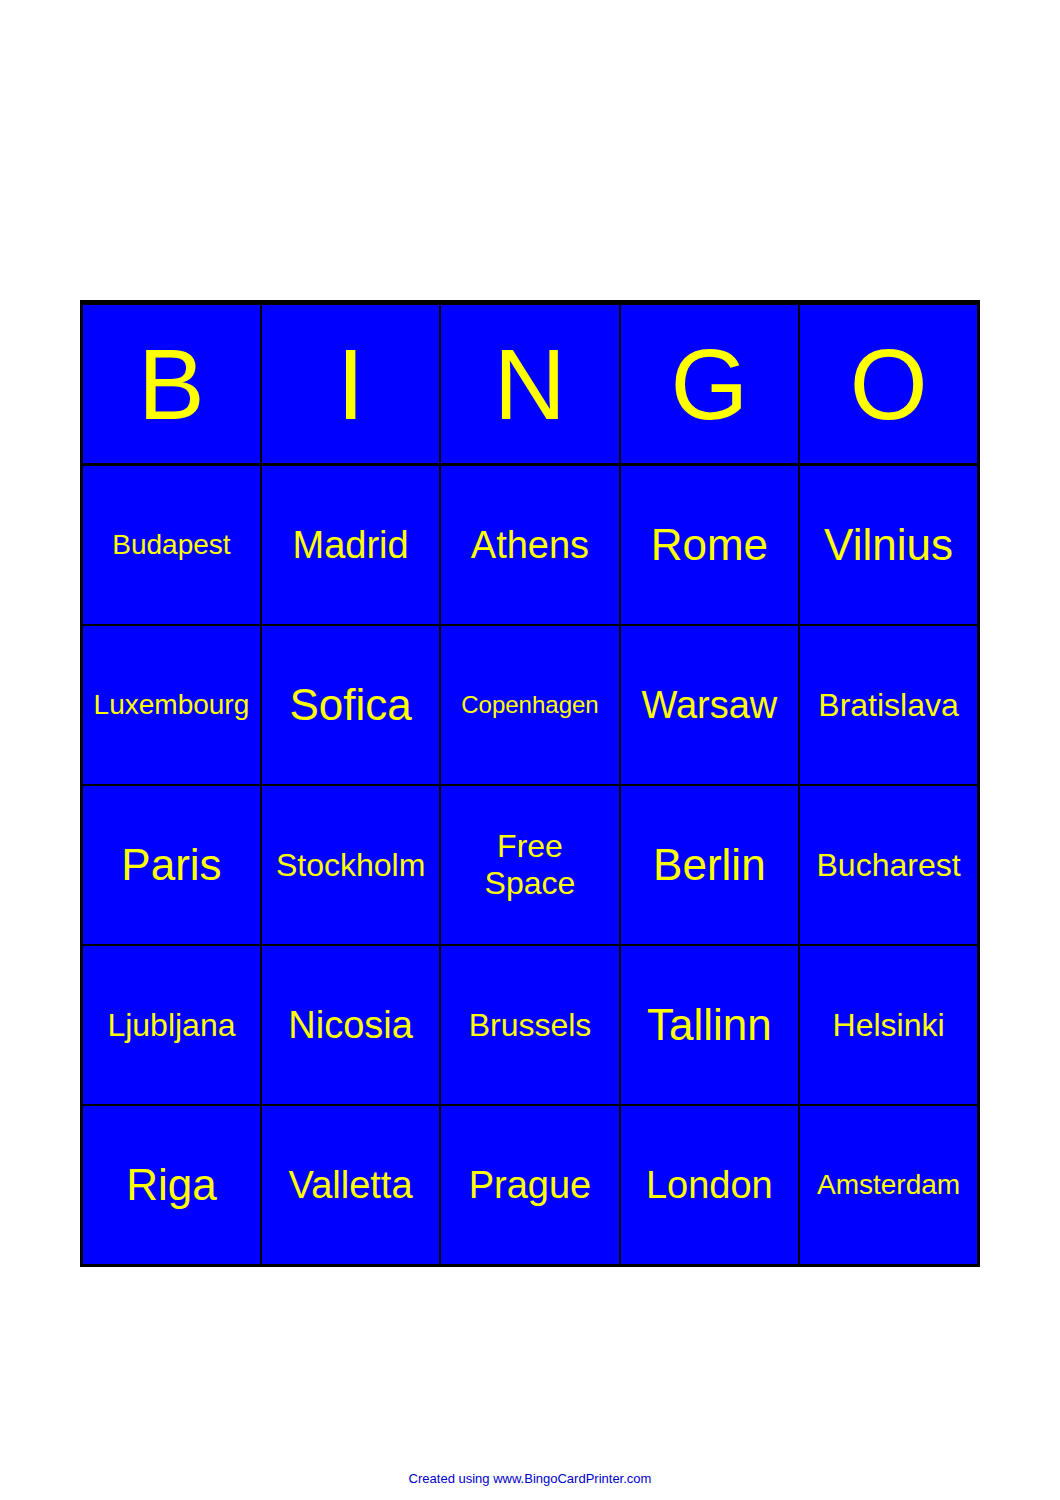Bingo card with European capital cities
| B | I | N | G | O |
| Budapest | Madrid | Athens | Rome | Vilnius |
| Luxembourg | Sofica | Copenhagen | Warsaw | Bratislava |
| Paris | Stockholm | Free Space | Berlin | Bucharest |
| Ljubljana | Nicosia | Brussels | Tallinn | Helsinki |
| Riga | Valletta | Prague | London | Amsterdam |
Created using www.BingoCardPrinter.com